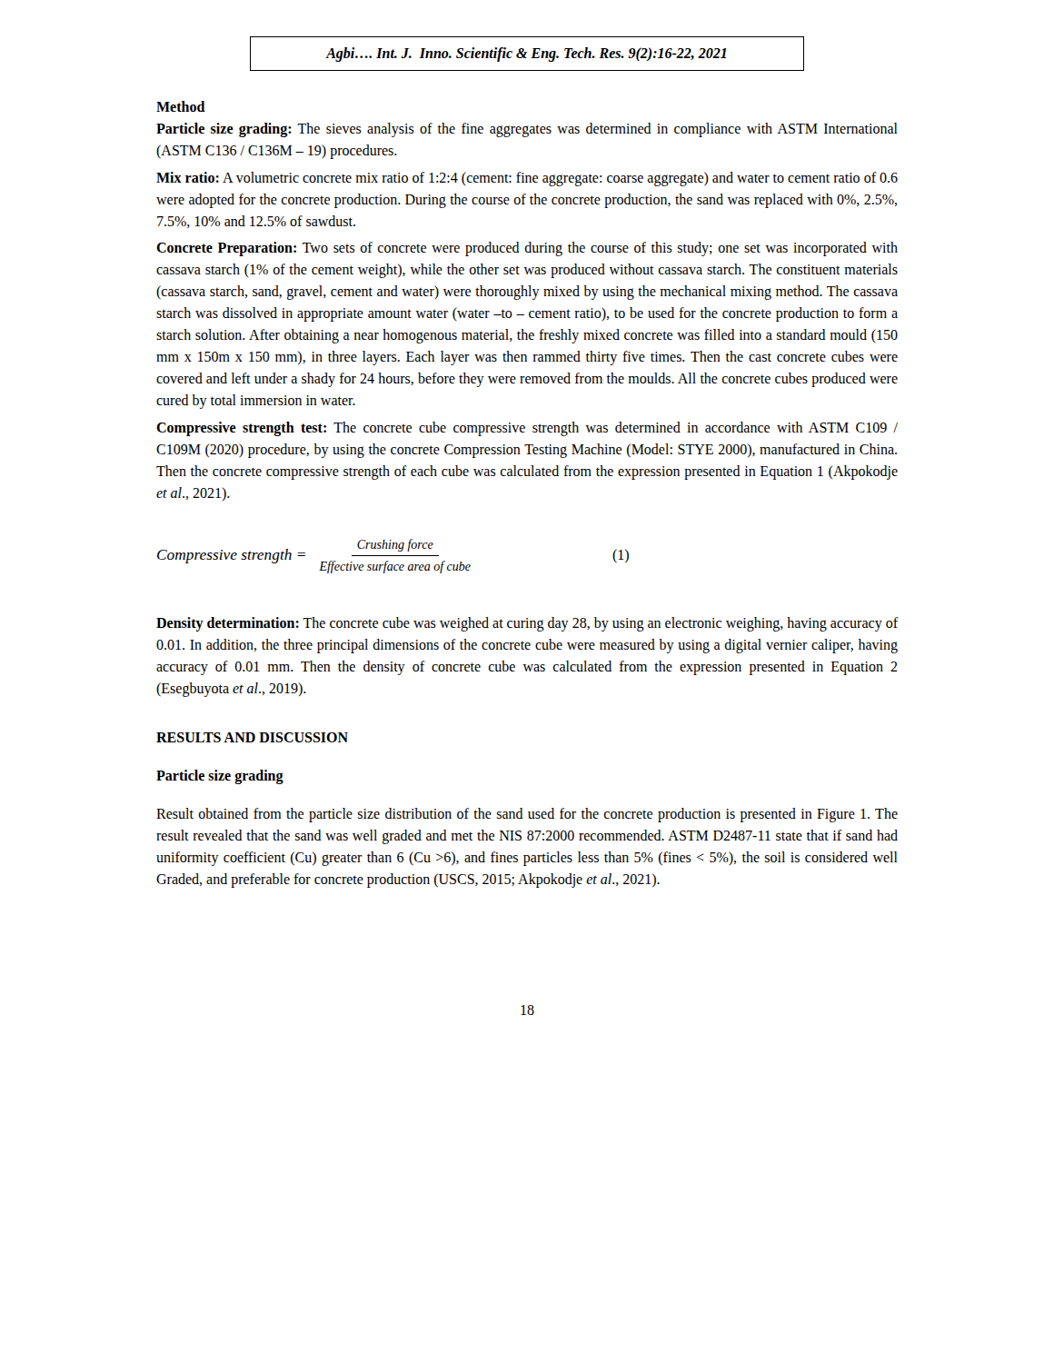Agbi…. Int. J. Inno. Scientific & Eng. Tech. Res. 9(2):16-22, 2021
Method
Particle size grading: The sieves analysis of the fine aggregates was determined in compliance with ASTM International (ASTM C136 / C136M – 19) procedures.
Mix ratio: A volumetric concrete mix ratio of 1:2:4 (cement: fine aggregate: coarse aggregate) and water to cement ratio of 0.6 were adopted for the concrete production. During the course of the concrete production, the sand was replaced with 0%, 2.5%, 7.5%, 10% and 12.5% of sawdust.
Concrete Preparation: Two sets of concrete were produced during the course of this study; one set was incorporated with cassava starch (1% of the cement weight), while the other set was produced without cassava starch. The constituent materials (cassava starch, sand, gravel, cement and water) were thoroughly mixed by using the mechanical mixing method. The cassava starch was dissolved in appropriate amount water (water –to – cement ratio), to be used for the concrete production to form a starch solution. After obtaining a near homogenous material, the freshly mixed concrete was filled into a standard mould (150 mm x 150m x 150 mm), in three layers. Each layer was then rammed thirty five times. Then the cast concrete cubes were covered and left under a shady for 24 hours, before they were removed from the moulds. All the concrete cubes produced were cured by total immersion in water.
Compressive strength test: The concrete cube compressive strength was determined in accordance with ASTM C109 / C109M (2020) procedure, by using the concrete Compression Testing Machine (Model: STYE 2000), manufactured in China. Then the concrete compressive strength of each cube was calculated from the expression presented in Equation 1 (Akpokodje et al., 2021).
Compressive strength = Crushing force Effective surface area of cube
(1)
Density determination: The concrete cube was weighed at curing day 28, by using an electronic weighing, having accuracy of 0.01. In addition, the three principal dimensions of the concrete cube were measured by using a digital vernier caliper, having accuracy of 0.01 mm. Then the density of concrete cube was calculated from the expression presented in Equation 2 (Esegbuyota et al., 2019).
RESULTS AND DISCUSSION
Particle size grading
Result obtained from the particle size distribution of the sand used for the concrete production is presented in Figure 1. The result revealed that the sand was well graded and met the NIS 87:2000 recommended. ASTM D2487-11 state that if sand had uniformity coefficient (Cu) greater than 6 (Cu >6), and fines particles less than 5% (fines < 5%), the soil is considered well Graded, and preferable for concrete production (USCS, 2015; Akpokodje et al., 2021).
18